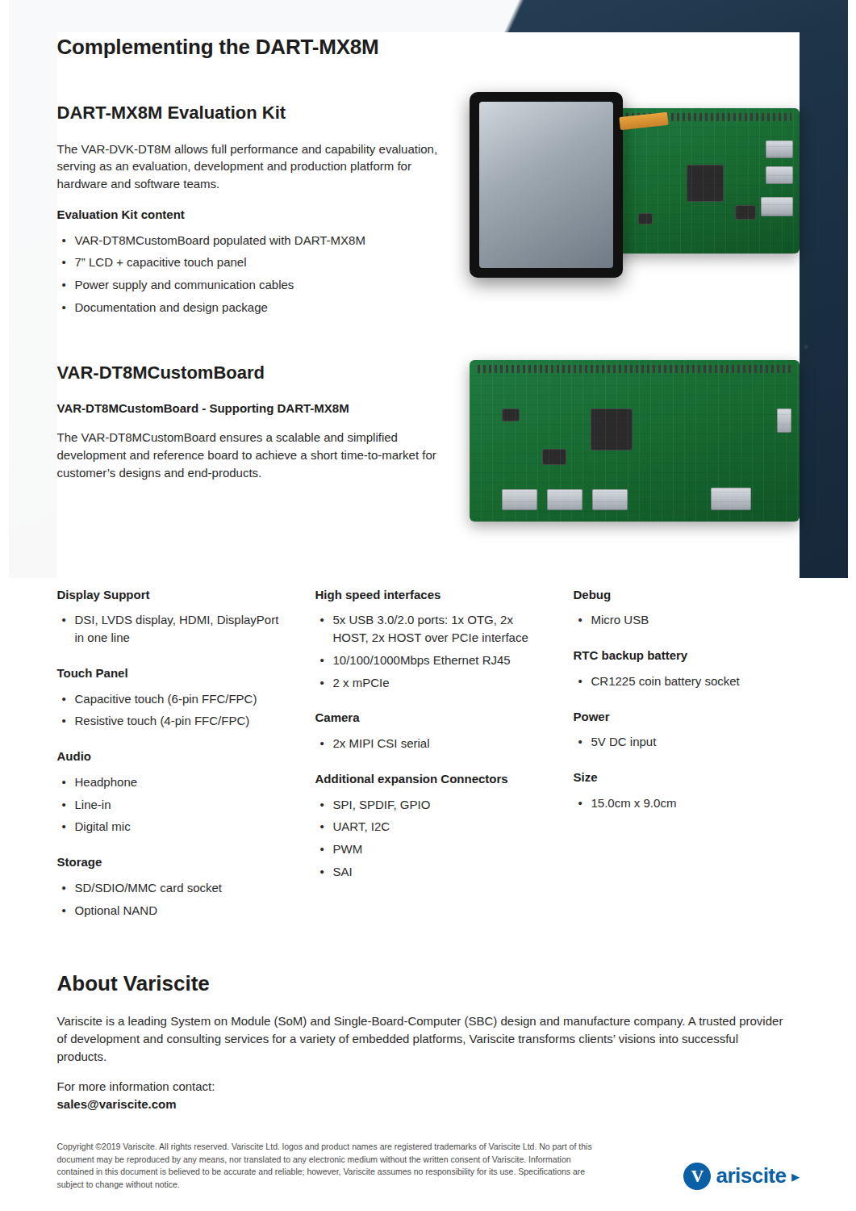Complementing the DART-MX8M
DART-MX8M Evaluation Kit
The VAR-DVK-DT8M allows full performance and capability evaluation, serving as an evaluation, development and production platform for hardware and software teams.
Evaluation Kit content
VAR-DT8MCustomBoard populated with DART-MX8M
7” LCD + capacitive touch panel
Power supply and communication cables
Documentation and design package
VAR-DT8MCustomBoard
VAR-DT8MCustomBoard - Supporting DART-MX8M
The VAR-DT8MCustomBoard ensures a scalable and simplified development and reference board to achieve a short time-to-market for customer’s designs and end-products.
Display Support
DSI, LVDS display, HDMI, DisplayPort in one line
Touch Panel
Capacitive touch (6-pin FFC/FPC)
Resistive touch (4-pin FFC/FPC)
Audio
Headphone
Line-in
Digital mic
Storage
SD/SDIO/MMC card socket
Optional NAND
High speed interfaces
5x USB 3.0/2.0 ports: 1x OTG, 2x HOST, 2x HOST over PCIe interface
10/100/1000Mbps Ethernet RJ45
2 x mPCIe
Camera
2x MIPI CSI serial
Additional expansion Connectors
SPI, SPDIF, GPIO
UART, I2C
PWM
SAI
Debug
Micro USB
RTC backup battery
CR1225 coin battery socket
Power
5V DC input
Size
15.0cm x 9.0cm
About Variscite
Variscite is a leading System on Module (SoM) and Single-Board-Computer (SBC) design and manufacture company. A trusted provider of development and consulting services for a variety of embedded platforms, Variscite transforms clients’ visions into successful products.
For more information contact:
sales@variscite.com
Copyright ©2019 Variscite. All rights reserved. Variscite Ltd. logos and product names are registered trademarks of Variscite Ltd. No part of this document may be reproduced by any means, nor translated to any electronic medium without the written consent of Variscite. Information contained in this document is believed to be accurate and reliable; however, Variscite assumes no responsibility for its use. Specifications are subject to change without notice.
Variscite▸